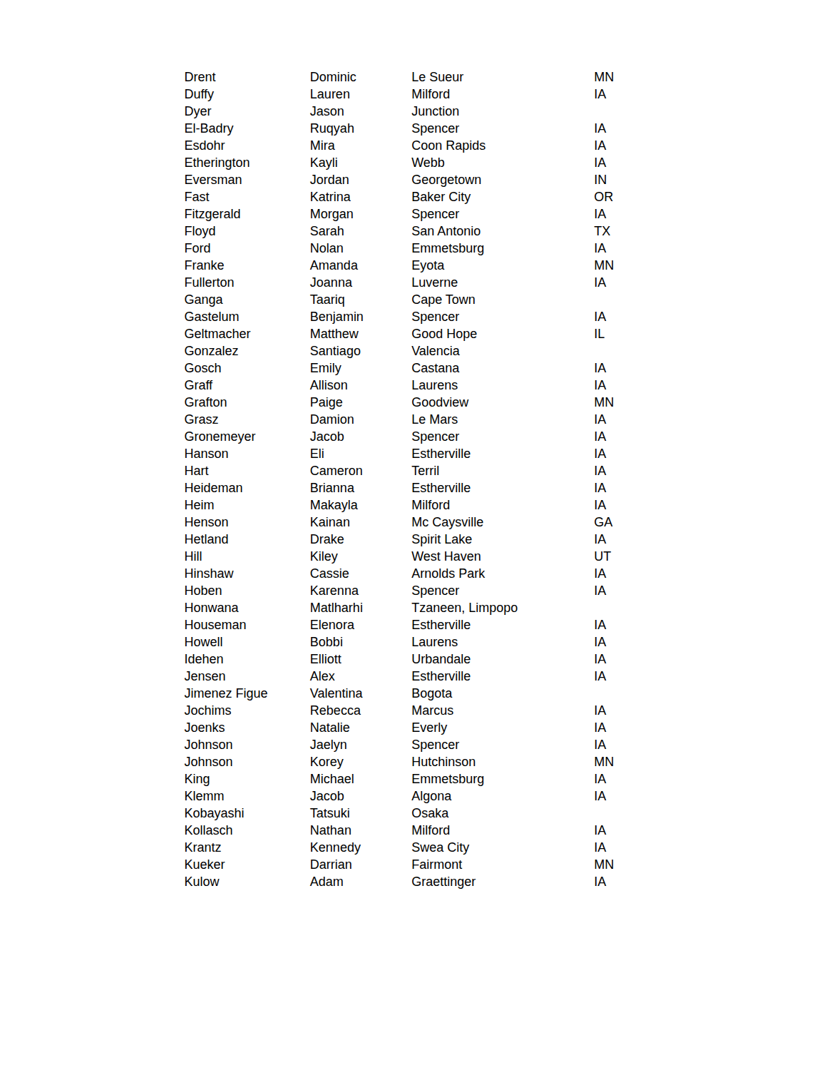| Drent | Dominic | Le Sueur | MN |
| Duffy | Lauren | Milford | IA |
| Dyer | Jason | Junction | |
| El-Badry | Ruqyah | Spencer | IA |
| Esdohr | Mira | Coon Rapids | IA |
| Etherington | Kayli | Webb | IA |
| Eversman | Jordan | Georgetown | IN |
| Fast | Katrina | Baker City | OR |
| Fitzgerald | Morgan | Spencer | IA |
| Floyd | Sarah | San Antonio | TX |
| Ford | Nolan | Emmetsburg | IA |
| Franke | Amanda | Eyota | MN |
| Fullerton | Joanna | Luverne | IA |
| Ganga | Taariq | Cape Town | |
| Gastelum | Benjamin | Spencer | IA |
| Geltmacher | Matthew | Good Hope | IL |
| Gonzalez | Santiago | Valencia | |
| Gosch | Emily | Castana | IA |
| Graff | Allison | Laurens | IA |
| Grafton | Paige | Goodview | MN |
| Grasz | Damion | Le Mars | IA |
| Gronemeyer | Jacob | Spencer | IA |
| Hanson | Eli | Estherville | IA |
| Hart | Cameron | Terril | IA |
| Heideman | Brianna | Estherville | IA |
| Heim | Makayla | Milford | IA |
| Henson | Kainan | Mc Caysville | GA |
| Hetland | Drake | Spirit Lake | IA |
| Hill | Kiley | West Haven | UT |
| Hinshaw | Cassie | Arnolds Park | IA |
| Hoben | Karenna | Spencer | IA |
| Honwana | Matlharhi | Tzaneen, Limpopo | |
| Houseman | Elenora | Estherville | IA |
| Howell | Bobbi | Laurens | IA |
| Idehen | Elliott | Urbandale | IA |
| Jensen | Alex | Estherville | IA |
| Jimenez Figue | Valentina | Bogota | |
| Jochims | Rebecca | Marcus | IA |
| Joenks | Natalie | Everly | IA |
| Johnson | Jaelyn | Spencer | IA |
| Johnson | Korey | Hutchinson | MN |
| King | Michael | Emmetsburg | IA |
| Klemm | Jacob | Algona | IA |
| Kobayashi | Tatsuki | Osaka | |
| Kollasch | Nathan | Milford | IA |
| Krantz | Kennedy | Swea City | IA |
| Kueker | Darrian | Fairmont | MN |
| Kulow | Adam | Graettinger | IA |